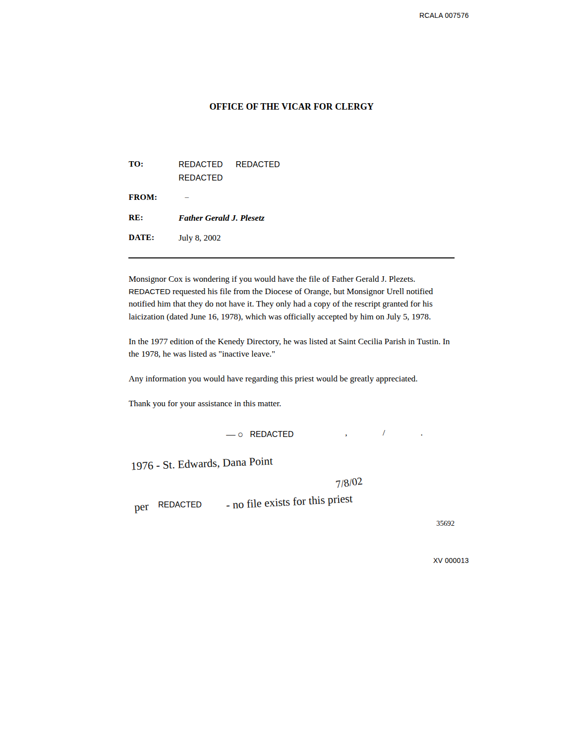RCALA 007576
Office of the Vicar for Clergy
| TO: | REDACTED REDACTED REDACTED |
| FROM: | − |
| RE: | Father Gerald J. Plesetz |
| DATE: | July 8, 2002 |
Monsignor Cox is wondering if you would have the file of Father Gerald J. Plezets. REDACTED requested his file from the Diocese of Orange, but Monsignor Urell notified notified him that they do not have it. They only had a copy of the rescript granted for his laicization (dated June 16, 1978), which was officially accepted by him on July 5, 1978.
In the 1977 edition of the Kenedy Directory, he was listed at Saint Cecilia Parish in Tustin. In the 1978, he was listed as "inactive leave."
Any information you would have regarding this priest would be greatly appreciated.
Thank you for your assistance in this matter.
— ○ REDACTED , / . 1976 - St. Edwards, Dana Point 7/8/02 - no file exists for this priest per REDACTED
35692
XV 000013